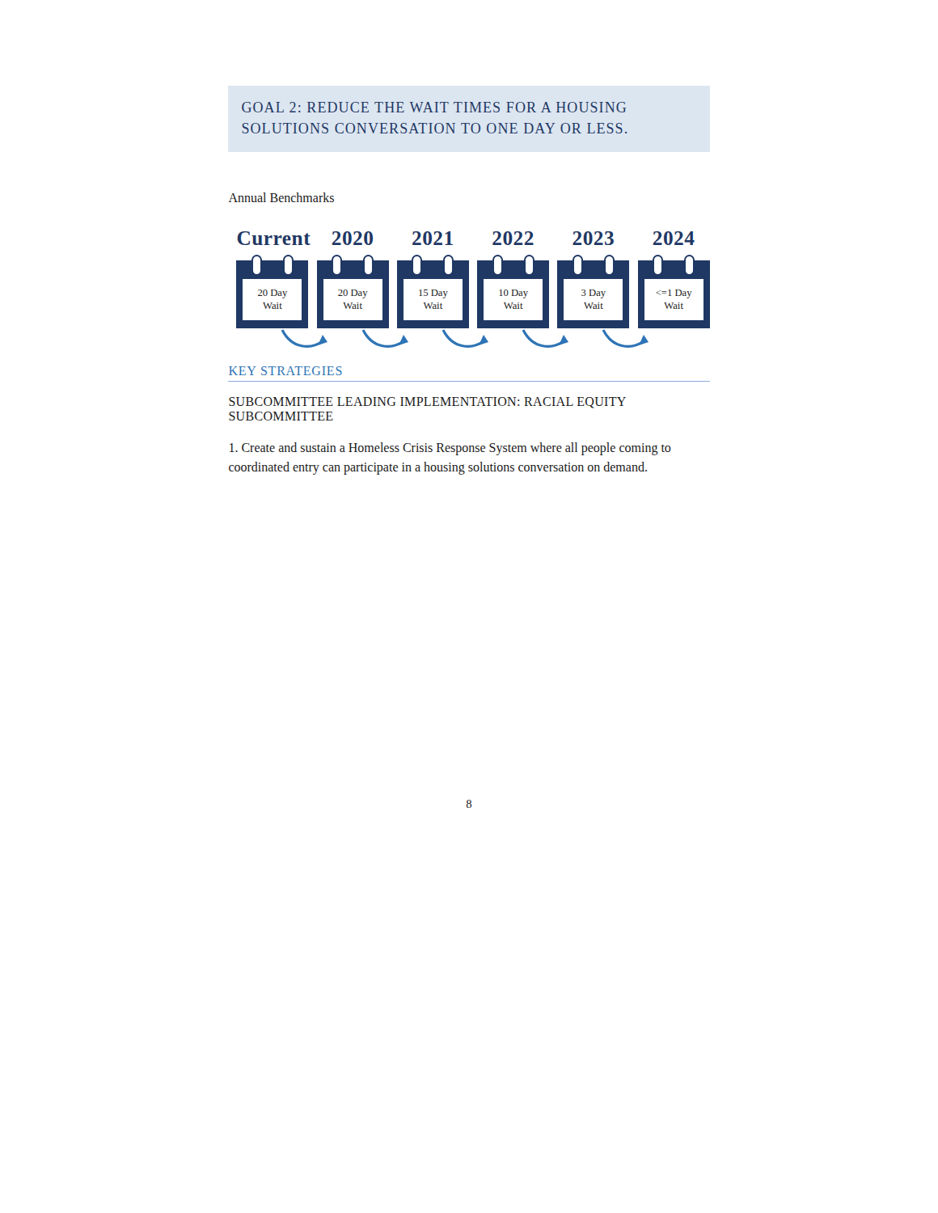Goal 2: Reduce the wait times for a housing solutions conversation to one day or less.
Annual Benchmarks
Current
20 Day
Wait
2020
20 Day
Wait
2021
15 Day
Wait
2022
10 Day
Wait
2023
3 Day
Wait
2024
<=1 Day
Wait
Key Strategies
Subcommittee leading implementation: Racial Equity Subcommittee
1. Create and sustain a Homeless Crisis Response System where all people coming to coordinated entry can participate in a housing solutions conversation on demand.
8